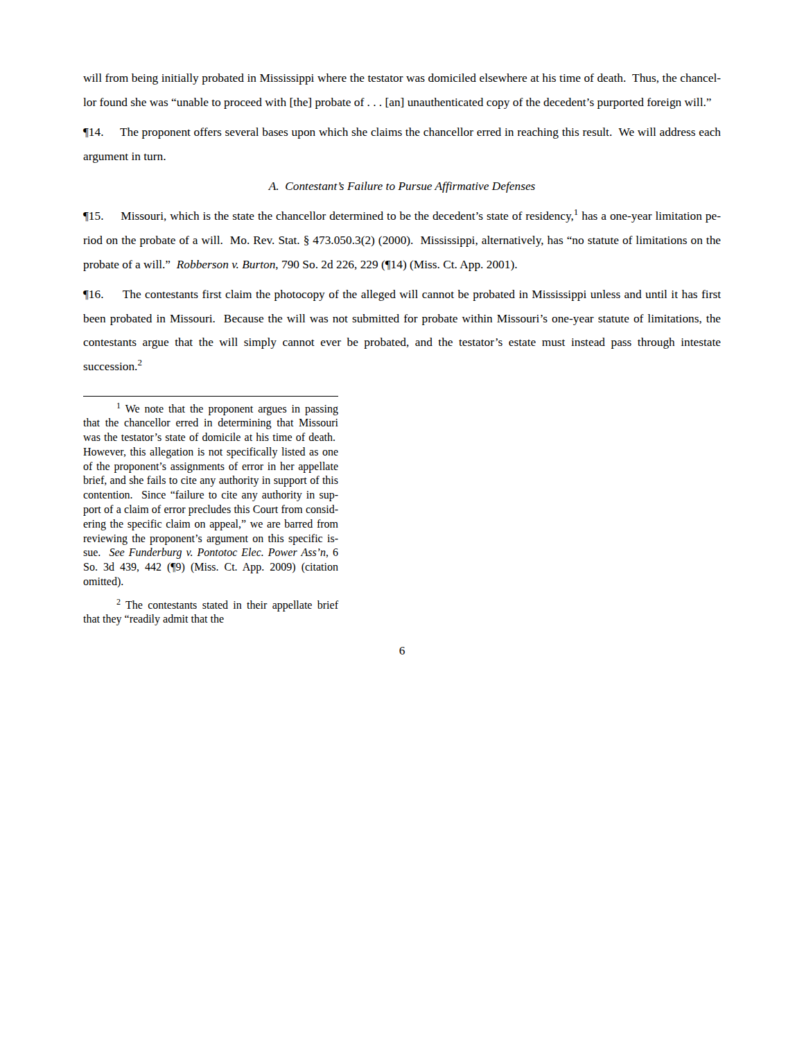will from being initially probated in Mississippi where the testator was domiciled elsewhere at his time of death. Thus, the chancellor found she was “unable to proceed with [the] probate of . . . [an] unauthenticated copy of the decedent’s purported foreign will.”
¶14. The proponent offers several bases upon which she claims the chancellor erred in reaching this result. We will address each argument in turn.
A. Contestant’s Failure to Pursue Affirmative Defenses
¶15. Missouri, which is the state the chancellor determined to be the decedent’s state of residency,1 has a one-year limitation period on the probate of a will. Mo. Rev. Stat. § 473.050.3(2) (2000). Mississippi, alternatively, has “no statute of limitations on the probate of a will.” Robberson v. Burton, 790 So. 2d 226, 229 (¶14) (Miss. Ct. App. 2001).
¶16. The contestants first claim the photocopy of the alleged will cannot be probated in Mississippi unless and until it has first been probated in Missouri. Because the will was not submitted for probate within Missouri’s one-year statute of limitations, the contestants argue that the will simply cannot ever be probated, and the testator’s estate must instead pass through intestate succession.2
1 We note that the proponent argues in passing that the chancellor erred in determining that Missouri was the testator’s state of domicile at his time of death. However, this allegation is not specifically listed as one of the proponent’s assignments of error in her appellate brief, and she fails to cite any authority in support of this contention. Since “failure to cite any authority in support of a claim of error precludes this Court from considering the specific claim on appeal,” we are barred from reviewing the proponent’s argument on this specific issue. See Funderburg v. Pontotoc Elec. Power Ass’n, 6 So. 3d 439, 442 (¶9) (Miss. Ct. App. 2009) (citation omitted).
2 The contestants stated in their appellate brief that they “readily admit that the
6